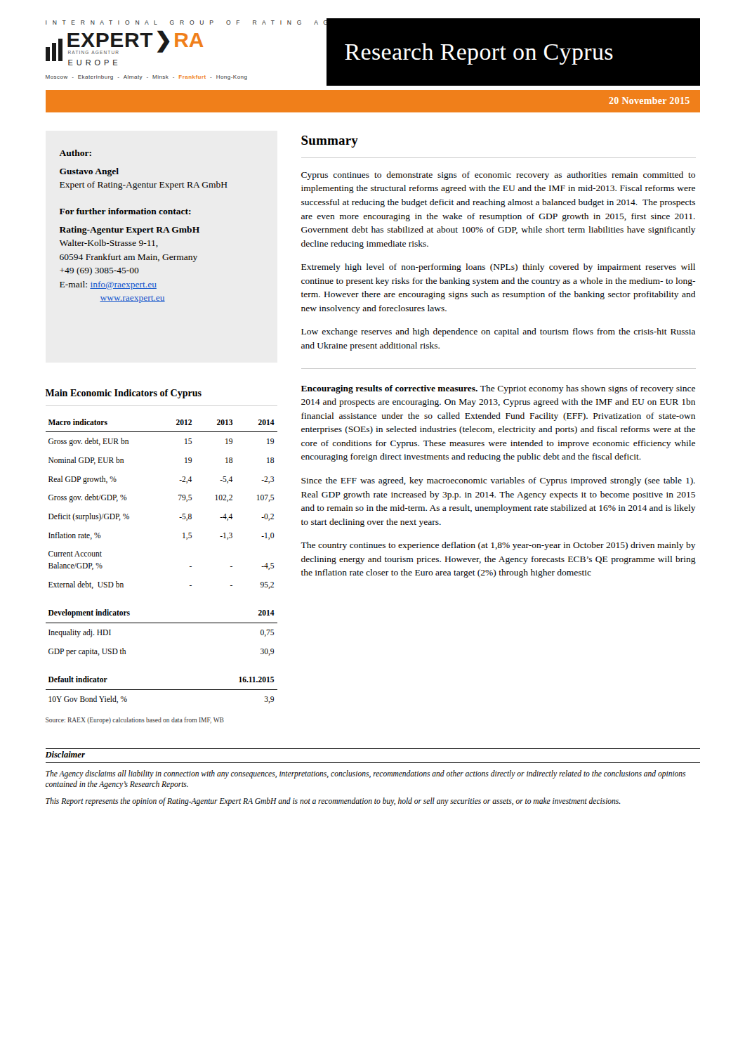I N T E R N A T I O N A L G R O U P O F R A T I N G A G E N C I E S
EXPERT❯RA
RATING AGENTUR
EUROPE
Moscow - Ekaterinburg - Almaty - Minsk - Frankfurt - Hong-Kong
Research Report on Cyprus
20 November 2015
Author:
Gustavo Angel
Expert of Rating-Agentur Expert RA GmbH
For further information contact:
Rating-Agentur Expert RA GmbH
Walter-Kolb-Strasse 9-11,
60594 Frankfurt am Main, Germany
+49 (69) 3085-45-00
E-mail: info@raexpert.eu
www.raexpert.eu
Main Economic Indicators of Cyprus
| Macro indicators | 2012 | 2013 | 2014 |
| --- | --- | --- | --- |
| Gross gov. debt, EUR bn | 15 | 19 | 19 |
| Nominal GDP, EUR bn | 19 | 18 | 18 |
| Real GDP growth, % | -2,4 | -5,4 | -2,3 |
| Gross gov. debt/GDP, % | 79,5 | 102,2 | 107,5 |
| Deficit (surplus)/GDP, % | -5,8 | -4,4 | -0,2 |
| Inflation rate, % | 1,5 | -1,3 | -1,0 |
| Current Account Balance/GDP, % | - | - | -4,5 |
| External debt, USD bn | - | - | 95,2 |
| Development indicators | | | 2014 |
| Inequality adj. HDI | | | 0,75 |
| GDP per capita, USD th | | | 30,9 |
| Default indicator | | | 16.11.2015 |
| 10Y Gov Bond Yield, % | | | 3,9 |
Source: RAEX (Europe) calculations based on data from IMF, WB
Summary
Cyprus continues to demonstrate signs of economic recovery as authorities remain committed to implementing the structural reforms agreed with the EU and the IMF in mid-2013. Fiscal reforms were successful at reducing the budget deficit and reaching almost a balanced budget in 2014. The prospects are even more encouraging in the wake of resumption of GDP growth in 2015, first since 2011. Government debt has stabilized at about 100% of GDP, while short term liabilities have significantly decline reducing immediate risks.
Extremely high level of non-performing loans (NPLs) thinly covered by impairment reserves will continue to present key risks for the banking system and the country as a whole in the medium- to long-term. However there are encouraging signs such as resumption of the banking sector profitability and new insolvency and foreclosures laws.
Low exchange reserves and high dependence on capital and tourism flows from the crisis-hit Russia and Ukraine present additional risks.
Encouraging results of corrective measures. The Cypriot economy has shown signs of recovery since 2014 and prospects are encouraging. On May 2013, Cyprus agreed with the IMF and EU on EUR 1bn financial assistance under the so called Extended Fund Facility (EFF). Privatization of state-own enterprises (SOEs) in selected industries (telecom, electricity and ports) and fiscal reforms were at the core of conditions for Cyprus. These measures were intended to improve economic efficiency while encouraging foreign direct investments and reducing the public debt and the fiscal deficit.
Since the EFF was agreed, key macroeconomic variables of Cyprus improved strongly (see table 1). Real GDP growth rate increased by 3p.p. in 2014. The Agency expects it to become positive in 2015 and to remain so in the mid-term. As a result, unemployment rate stabilized at 16% in 2014 and is likely to start declining over the next years.
The country continues to experience deflation (at 1,8% year-on-year in October 2015) driven mainly by declining energy and tourism prices. However, the Agency forecasts ECB’s QE programme will bring the inflation rate closer to the Euro area target (2%) through higher domestic
Disclaimer
The Agency disclaims all liability in connection with any consequences, interpretations, conclusions, recommendations and other actions directly or indirectly related to the conclusions and opinions contained in the Agency’s Research Reports.
This Report represents the opinion of Rating-Agentur Expert RA GmbH and is not a recommendation to buy, hold or sell any securities or assets, or to make investment decisions.